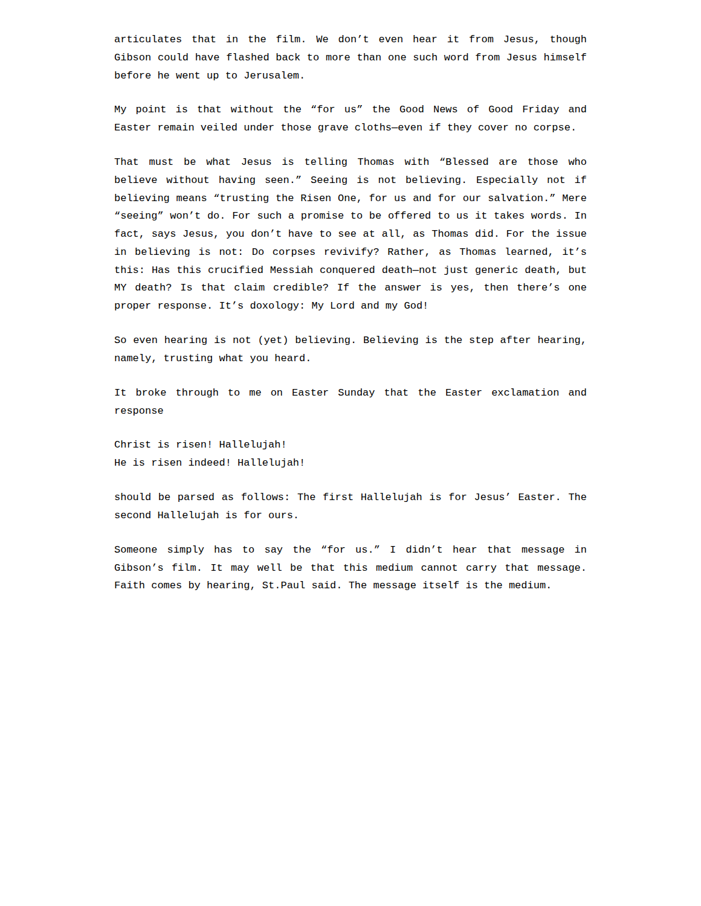articulates that in the film. We don’t even hear it from Jesus, though Gibson could have flashed back to more than one such word from Jesus himself before he went up to Jerusalem.
My point is that without the “for us” the Good News of Good Friday and Easter remain veiled under those grave cloths—even if they cover no corpse.
That must be what Jesus is telling Thomas with “Blessed are those who believe without having seen.” Seeing is not believing. Especially not if believing means “trusting the Risen One, for us and for our salvation.” Mere “seeing” won’t do. For such a promise to be offered to us it takes words. In fact, says Jesus, you don’t have to see at all, as Thomas did. For the issue in believing is not: Do corpses revivify? Rather, as Thomas learned, it’s this: Has this crucified Messiah conquered death—not just generic death, but MY death? Is that claim credible? If the answer is yes, then there’s one proper response. It’s doxology: My Lord and my God!
So even hearing is not (yet) believing. Believing is the step after hearing, namely, trusting what you heard.
It broke through to me on Easter Sunday that the Easter exclamation and response
Christ is risen! Hallelujah!
He is risen indeed! Hallelujah!
should be parsed as follows: The first Hallelujah is for Jesus’ Easter. The second Hallelujah is for ours.
Someone simply has to say the “for us.” I didn’t hear that message in Gibson’s film. It may well be that this medium cannot carry that message. Faith comes by hearing, St.Paul said. The message itself is the medium.